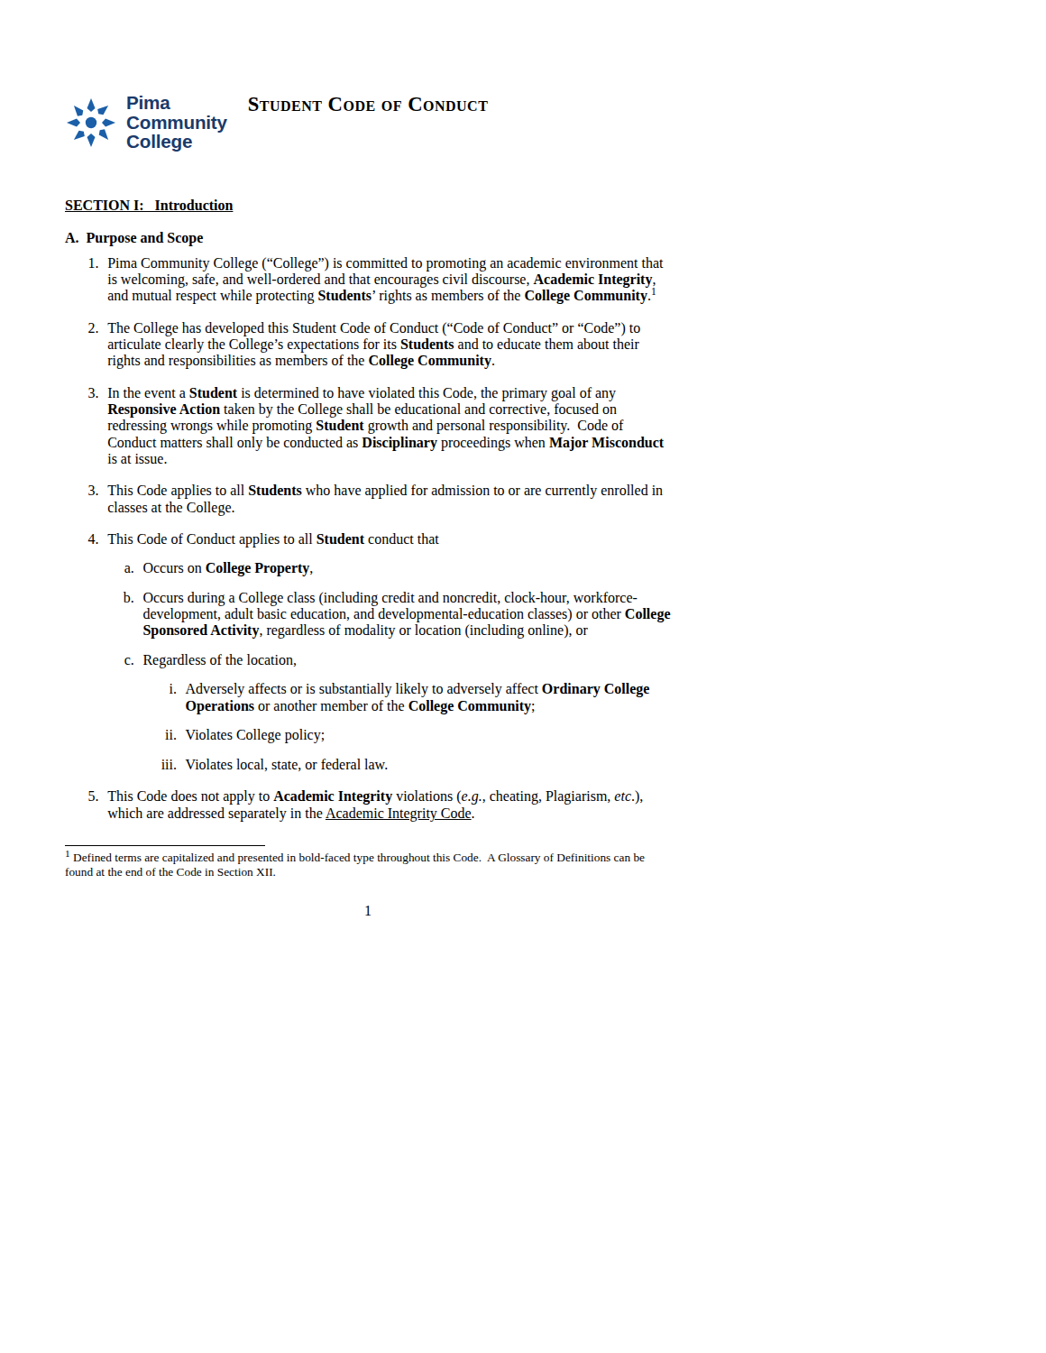Pima
Community
College
Student Code of Conduct
SECTION I: Introduction
A. Purpose and Scope
Pima Community College (“College”) is committed to promoting an academic environment that is welcoming, safe, and well-ordered and that encourages civil discourse, Academic Integrity, and mutual respect while protecting Students’ rights as members of the College Community.1
The College has developed this Student Code of Conduct (“Code of Conduct” or “Code”) to articulate clearly the College’s expectations for its Students and to educate them about their rights and responsibilities as members of the College Community.
In the event a Student is determined to have violated this Code, the primary goal of any Responsive Action taken by the College shall be educational and corrective, focused on redressing wrongs while promoting Student growth and personal responsibility. Code of Conduct matters shall only be conducted as Disciplinary proceedings when Major Misconduct is at issue.
This Code applies to all Students who have applied for admission to or are currently enrolled in classes at the College.
This Code of Conduct applies to all Student conduct that
Occurs on College Property,
Occurs during a College class (including credit and noncredit, clock-hour, workforce-development, adult basic education, and developmental-education classes) or other College Sponsored Activity, regardless of modality or location (including online), or
Regardless of the location,
Adversely affects or is substantially likely to adversely affect Ordinary College Operations or another member of the College Community;
Violates College policy;
Violates local, state, or federal law.
This Code does not apply to Academic Integrity violations (e.g., cheating, Plagiarism, etc.), which are addressed separately in the Academic Integrity Code.
1 Defined terms are capitalized and presented in bold-faced type throughout this Code. A Glossary of Definitions can be found at the end of the Code in Section XII.
1